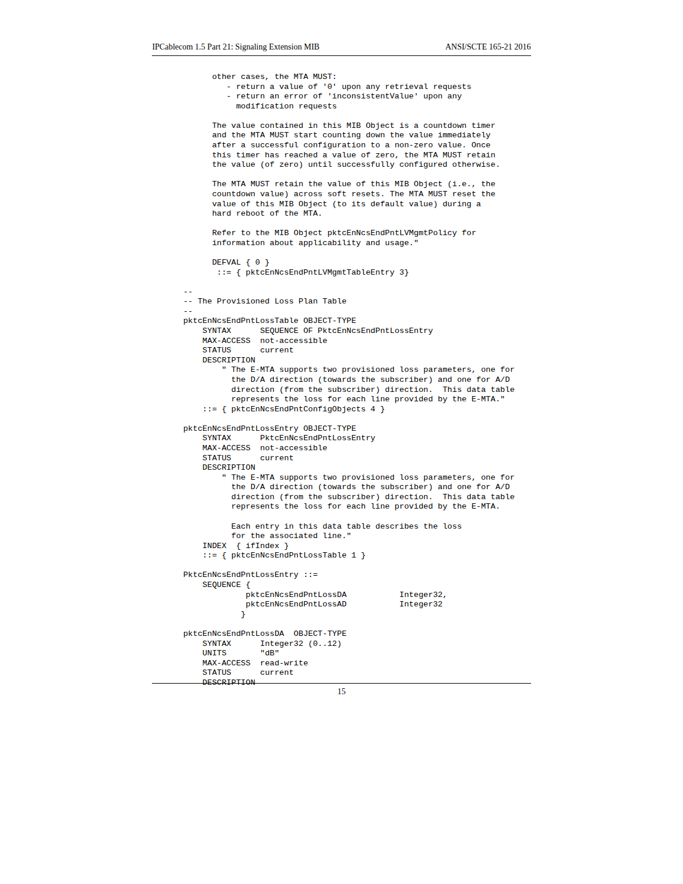IPCablecom 1.5 Part 21: Signaling Extension MIB
ANSI/SCTE 165-21 2016
      other cases, the MTA MUST:
         - return a value of '0' upon any retrieval requests
         - return an error of 'inconsistentValue' upon any
           modification requests

      The value contained in this MIB Object is a countdown timer
      and the MTA MUST start counting down the value immediately
      after a successful configuration to a non-zero value. Once
      this timer has reached a value of zero, the MTA MUST retain
      the value (of zero) until successfully configured otherwise.

      The MTA MUST retain the value of this MIB Object (i.e., the
      countdown value) across soft resets. The MTA MUST reset the
      value of this MIB Object (to its default value) during a
      hard reboot of the MTA.

      Refer to the MIB Object pktcEnNcsEndPntLVMgmtPolicy for
      information about applicability and usage."

      DEFVAL { 0 }
       ::= { pktcEnNcsEndPntLVMgmtTableEntry 3}

--
-- The Provisioned Loss Plan Table
--
pktcEnNcsEndPntLossTable OBJECT-TYPE
    SYNTAX      SEQUENCE OF PktcEnNcsEndPntLossEntry
    MAX-ACCESS  not-accessible
    STATUS      current
    DESCRIPTION
        " The E-MTA supports two provisioned loss parameters, one for
          the D/A direction (towards the subscriber) and one for A/D
          direction (from the subscriber) direction.  This data table
          represents the loss for each line provided by the E-MTA."
    ::= { pktcEnNcsEndPntConfigObjects 4 }

pktcEnNcsEndPntLossEntry OBJECT-TYPE
    SYNTAX      PktcEnNcsEndPntLossEntry
    MAX-ACCESS  not-accessible
    STATUS      current
    DESCRIPTION
        " The E-MTA supports two provisioned loss parameters, one for
          the D/A direction (towards the subscriber) and one for A/D
          direction (from the subscriber) direction.  This data table
          represents the loss for each line provided by the E-MTA.

          Each entry in this data table describes the loss
          for the associated line."
    INDEX  { ifIndex }
    ::= { pktcEnNcsEndPntLossTable 1 }

PktcEnNcsEndPntLossEntry ::=
    SEQUENCE {
             pktcEnNcsEndPntLossDA           Integer32,
             pktcEnNcsEndPntLossAD           Integer32
            }

pktcEnNcsEndPntLossDA  OBJECT-TYPE
    SYNTAX      Integer32 (0..12)
    UNITS       "dB"
    MAX-ACCESS  read-write
    STATUS      current
    DESCRIPTION
15